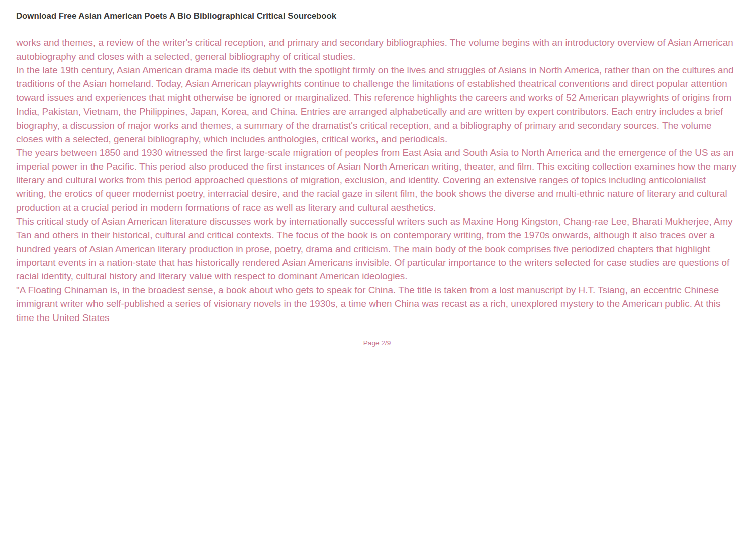Download Free Asian American Poets A Bio Bibliographical Critical Sourcebook
works and themes, a review of the writer's critical reception, and primary and secondary bibliographies. The volume begins with an introductory overview of Asian American autobiography and closes with a selected, general bibliography of critical studies.
In the late 19th century, Asian American drama made its debut with the spotlight firmly on the lives and struggles of Asians in North America, rather than on the cultures and traditions of the Asian homeland. Today, Asian American playwrights continue to challenge the limitations of established theatrical conventions and direct popular attention toward issues and experiences that might otherwise be ignored or marginalized. This reference highlights the careers and works of 52 American playwrights of origins from India, Pakistan, Vietnam, the Philippines, Japan, Korea, and China. Entries are arranged alphabetically and are written by expert contributors. Each entry includes a brief biography, a discussion of major works and themes, a summary of the dramatist's critical reception, and a bibliography of primary and secondary sources. The volume closes with a selected, general bibliography, which includes anthologies, critical works, and periodicals.
The years between 1850 and 1930 witnessed the first large-scale migration of peoples from East Asia and South Asia to North America and the emergence of the US as an imperial power in the Pacific. This period also produced the first instances of Asian North American writing, theater, and film. This exciting collection examines how the many literary and cultural works from this period approached questions of migration, exclusion, and identity. Covering an extensive ranges of topics including anticolonialist writing, the erotics of queer modernist poetry, interracial desire, and the racial gaze in silent film, the book shows the diverse and multi-ethnic nature of literary and cultural production at a crucial period in modern formations of race as well as literary and cultural aesthetics.
This critical study of Asian American literature discusses work by internationally successful writers such as Maxine Hong Kingston, Chang-rae Lee, Bharati Mukherjee, Amy Tan and others in their historical, cultural and critical contexts. The focus of the book is on contemporary writing, from the 1970s onwards, although it also traces over a hundred years of Asian American literary production in prose, poetry, drama and criticism. The main body of the book comprises five periodized chapters that highlight important events in a nation-state that has historically rendered Asian Americans invisible. Of particular importance to the writers selected for case studies are questions of racial identity, cultural history and literary value with respect to dominant American ideologies.
"A Floating Chinaman is, in the broadest sense, a book about who gets to speak for China. The title is taken from a lost manuscript by H.T. Tsiang, an eccentric Chinese immigrant writer who self-published a series of visionary novels in the 1930s, a time when China was recast as a rich, unexplored mystery to the American public. At this time the United States
Page 2/9